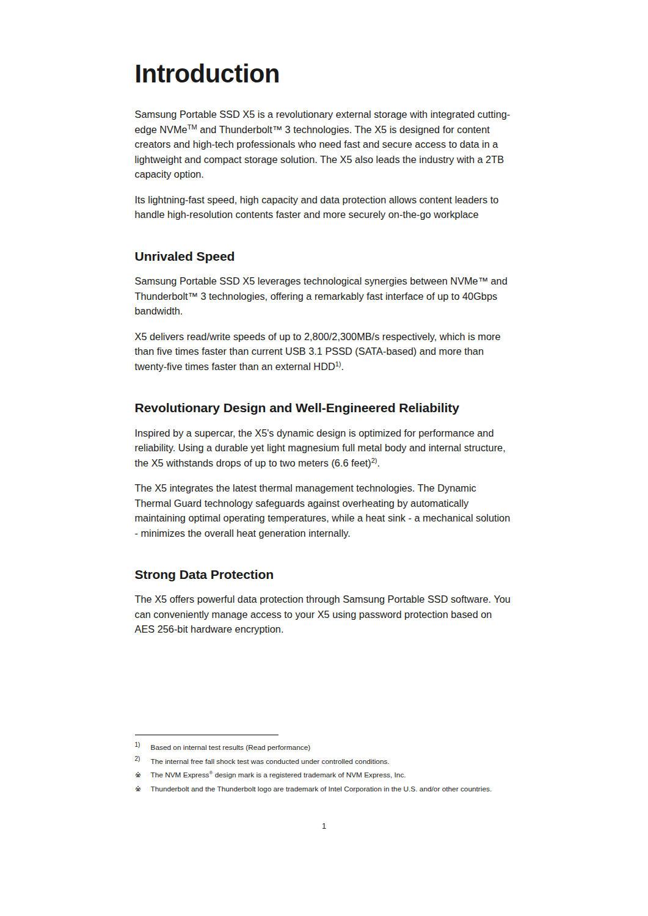Introduction
Samsung Portable SSD X5 is a revolutionary external storage with integrated cutting-edge NVMeTM and Thunderbolt™ 3 technologies. The X5 is designed for content creators and high-tech professionals who need fast and secure access to data in a lightweight and compact storage solution. The X5 also leads the industry with a 2TB capacity option.
Its lightning-fast speed, high capacity and data protection allows content leaders to handle high-resolution contents faster and more securely on-the-go workplace
Unrivaled Speed
Samsung Portable SSD X5 leverages technological synergies between NVMe™ and Thunderbolt™ 3 technologies, offering a remarkably fast interface of up to 40Gbps bandwidth.
X5 delivers read/write speeds of up to 2,800/2,300MB/s respectively, which is more than five times faster than current USB 3.1 PSSD (SATA-based) and more than twenty-five times faster than an external HDD1).
Revolutionary Design and Well-Engineered Reliability
Inspired by a supercar, the X5's dynamic design is optimized for performance and reliability. Using a durable yet light magnesium full metal body and internal structure, the X5 withstands drops of up to two meters (6.6 feet)2).
The X5 integrates the latest thermal management technologies. The Dynamic Thermal Guard technology safeguards against overheating by automatically maintaining optimal operating temperatures, while a heat sink - a mechanical solution - minimizes the overall heat generation internally.
Strong Data Protection
The X5 offers powerful data protection through Samsung Portable SSD software. You can conveniently manage access to your X5 using password protection based on AES 256-bit hardware encryption.
1) Based on internal test results (Read performance)
2) The internal free fall shock test was conducted under controlled conditions.
※The NVM Express® design mark is a registered trademark of NVM Express, Inc.
※Thunderbolt and the Thunderbolt logo are trademark of Intel Corporation in the U.S. and/or other countries.
1